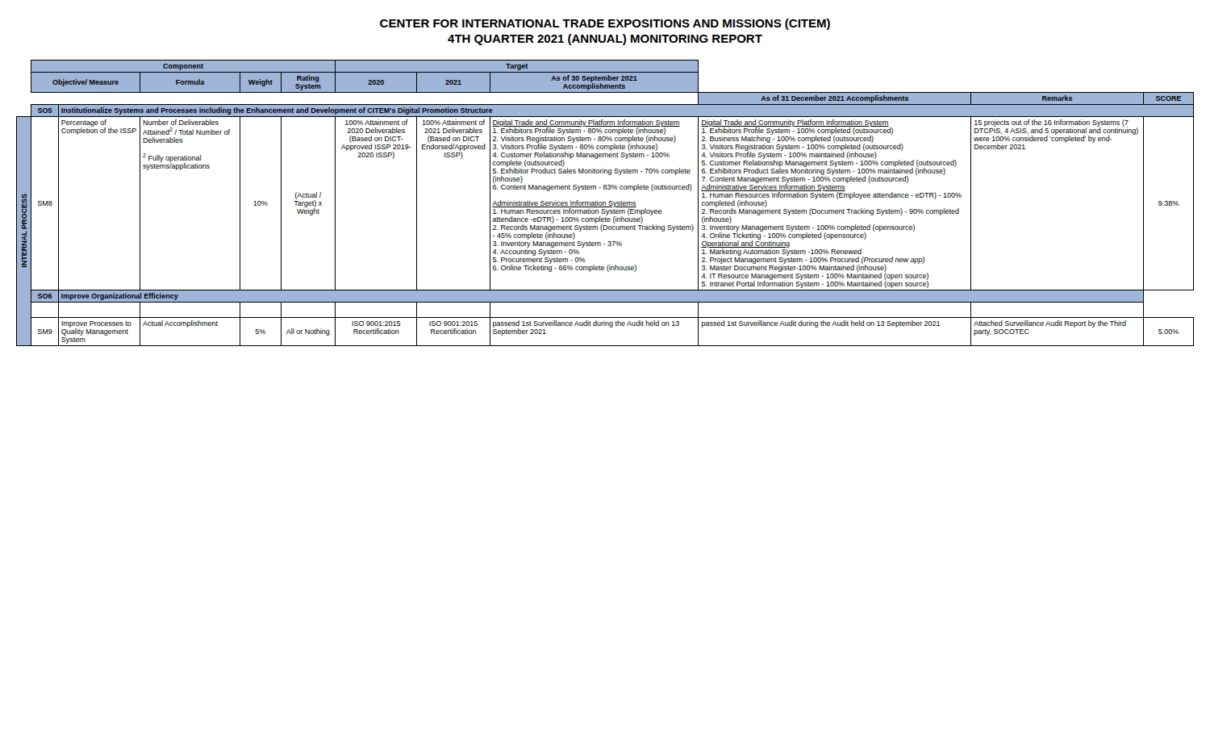CENTER FOR INTERNATIONAL TRADE EXPOSITIONS AND MISSIONS (CITEM)
4TH QUARTER 2021 (ANNUAL) MONITORING REPORT
| | Component | Target | | | |
| --- | --- | --- | --- | --- | --- |
| Objective/ Measure | Formula | Weight | Rating System | 2020 | 2021 | As of 30 September 2021 Accomplishments |
| | | | | | | | | As of 31 December 2021 Accomplishments | Remarks | SCORE |
| | SO5 | Institutionalize Systems and Processes including the Enhancement and Development of CITEM's Digital Promotion Structure |
| INTERNAL PROCESS | SM8 | Percentage of Completion of the ISSP | Number of Deliverables Attained 2 / Total Number of Deliverables 2 Fully operational systems/applications | 10% | (Actual / Target) x Weight | 100% Attainment of 2020 Deliverables (Based on DICT-Approved ISSP 2019-2020 ISSP) | 100% Attainment of 2021 Deliverables (Based on DICT Endorsed/Approved ISSP) | Digital Trade and Community Platform Information System 1. Exhibitors Profile System - 80% complete (inhouse) 2. Visitors Registration System - 80% complete (inhouse) 3. Visitors Profile System - 80% complete (inhouse) 4. Customer Relationship Management System - 100% complete (outsourced) 5. Exhibitor Product Sales Monitoring System - 70% complete (inhouse) 6. Content Management System - 83% complete (outsourced) Administrative Services Information Systems 1. Human Resources Information System (Employee attendance -eDTR) - 100% complete (inhouse) 2. Records Management System (Document Tracking System) - 45% complete (inhouse) 3. Inventory Management System - 37% 4. Accounting System - 0% 5. Procurement System - 0% 6. Online Ticketing - 66% complete (inhouse) | Digital Trade and Community Platform Information System 1. Exhibitors Profile System - 100% completed (outsourced) 2. Business Matching - 100% completed (outsourced) 3. Visitors Registration System - 100% completed (outsourced) 4. Visitors Profile System - 100% maintained (inhouse) 5. Customer Relationship Management System - 100% completed (outsourced) 6. Exhibitors Product Sales Monitoring System - 100% maintained (inhouse) 7. Content Management System - 100% completed (outsourced) Administrative Services Information Systems 1. Human Resources Information System (Employee attendance - eDTR) - 100% completed (inhouse) 2. Records Management System (Document Tracking System) - 90% completed (inhouse) 3. Inventory Management System - 100% completed (opensource) 4. Online Ticketing - 100% completed (opensource) Operational and Continuing 1. Marketing Automation System -100% Renewed 2. Project Management System - 100% Procured (Procured new app) 3. Master Document Register-100% Maintained (inhouse) 4. IT Resource Management System - 100% Maintained (open source) 5. Intranet Portal Information System - 100% Maintained (open source) | 15 projects out of the 16 Information Systems (7 DTCPIS, 4 ASIS, and 5 operational and continuing) were 100% considered 'completed' by end- December 2021 | 9.38% |
| SO6 | Improve Organizational Efficiency |
| SM9 | Improve Processes to Quality Management System | Actual Accomplishment | 5% | All or Nothing | ISO 9001:2015 Recertification | ISO 9001:2015 Recertification | passesd 1st Surveillance Audit during the Audit held on 13 September 2021 | passed 1st Surveillance Audit during the Audit held on 13 September 2021 | Attached Surveillance Audit Report by the Third party, SOCOTEC | 5.00% |